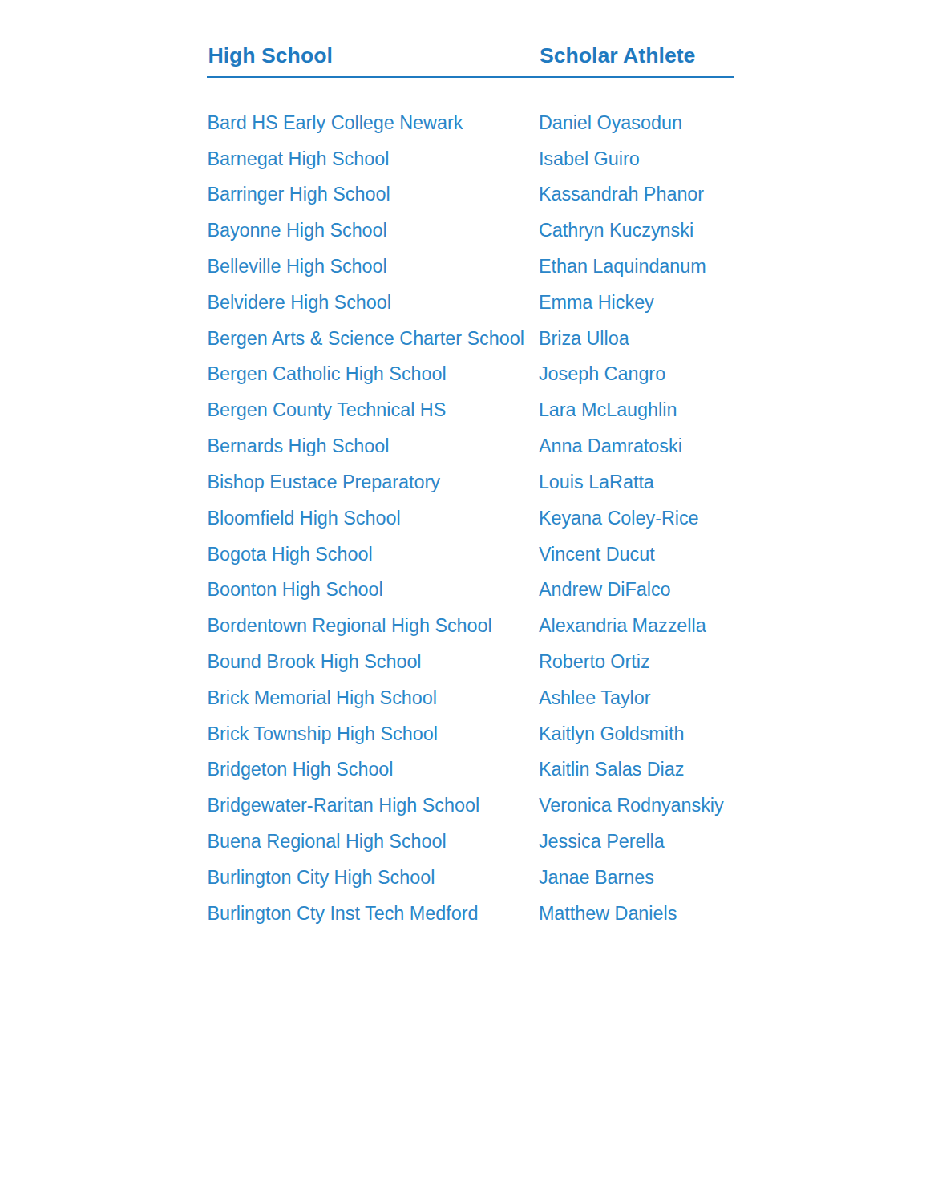| High School | Scholar Athlete |
| --- | --- |
| Bard HS Early College Newark | Daniel Oyasodun |
| Barnegat High School | Isabel Guiro |
| Barringer High School | Kassandrah Phanor |
| Bayonne High School | Cathryn Kuczynski |
| Belleville High School | Ethan Laquindanum |
| Belvidere High School | Emma Hickey |
| Bergen Arts & Science Charter School | Briza Ulloa |
| Bergen Catholic High School | Joseph Cangro |
| Bergen County Technical HS | Lara McLaughlin |
| Bernards High School | Anna Damratoski |
| Bishop Eustace Preparatory | Louis LaRatta |
| Bloomfield High School | Keyana Coley-Rice |
| Bogota High School | Vincent Ducut |
| Boonton High School | Andrew DiFalco |
| Bordentown Regional High School | Alexandria Mazzella |
| Bound Brook High School | Roberto Ortiz |
| Brick Memorial High School | Ashlee Taylor |
| Brick Township High School | Kaitlyn Goldsmith |
| Bridgeton High School | Kaitlin Salas Diaz |
| Bridgewater-Raritan High School | Veronica Rodnyanskiy |
| Buena Regional High School | Jessica Perella |
| Burlington City High School | Janae Barnes |
| Burlington Cty Inst Tech Medford | Matthew Daniels |